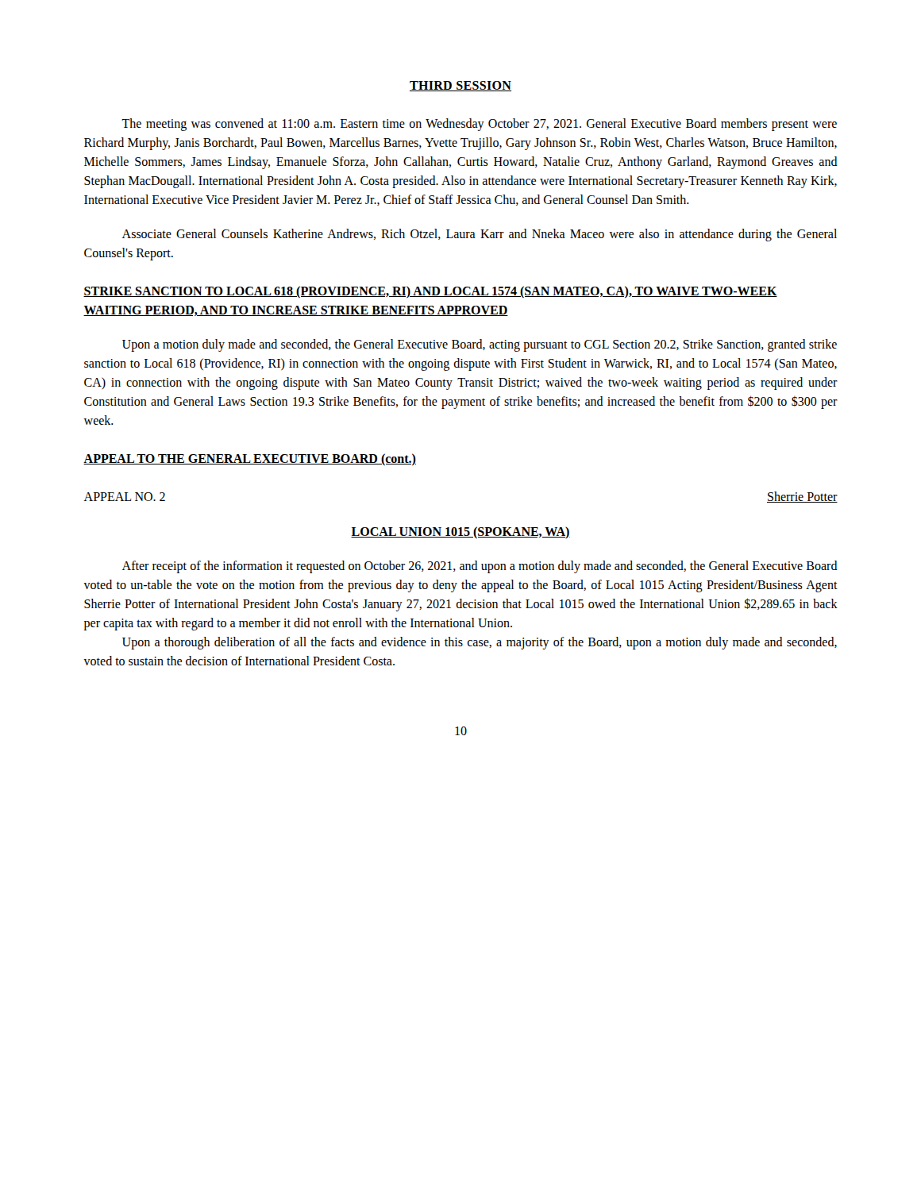THIRD SESSION
The meeting was convened at 11:00 a.m. Eastern time on Wednesday October 27, 2021. General Executive Board members present were Richard Murphy, Janis Borchardt, Paul Bowen, Marcellus Barnes, Yvette Trujillo, Gary Johnson Sr., Robin West, Charles Watson, Bruce Hamilton, Michelle Sommers, James Lindsay, Emanuele Sforza, John Callahan, Curtis Howard, Natalie Cruz, Anthony Garland, Raymond Greaves and Stephan MacDougall. International President John A. Costa presided. Also in attendance were International Secretary-Treasurer Kenneth Ray Kirk, International Executive Vice President Javier M. Perez Jr., Chief of Staff Jessica Chu, and General Counsel Dan Smith.
Associate General Counsels Katherine Andrews, Rich Otzel, Laura Karr and Nneka Maceo were also in attendance during the General Counsel's Report.
STRIKE SANCTION TO LOCAL 618 (PROVIDENCE, RI) AND LOCAL 1574 (SAN MATEO, CA), TO WAIVE TWO-WEEK WAITING PERIOD, AND TO INCREASE STRIKE BENEFITS APPROVED
Upon a motion duly made and seconded, the General Executive Board, acting pursuant to CGL Section 20.2, Strike Sanction, granted strike sanction to Local 618 (Providence, RI) in connection with the ongoing dispute with First Student in Warwick, RI, and to Local 1574 (San Mateo, CA) in connection with the ongoing dispute with San Mateo County Transit District; waived the two-week waiting period as required under Constitution and General Laws Section 19.3 Strike Benefits, for the payment of strike benefits; and increased the benefit from $200 to $300 per week.
APPEAL TO THE GENERAL EXECUTIVE BOARD (cont.)
APPEAL NO. 2 Sherrie Potter
LOCAL UNION 1015 (SPOKANE, WA)
After receipt of the information it requested on October 26, 2021, and upon a motion duly made and seconded, the General Executive Board voted to un-table the vote on the motion from the previous day to deny the appeal to the Board, of Local 1015 Acting President/Business Agent Sherrie Potter of International President John Costa's January 27, 2021 decision that Local 1015 owed the International Union $2,289.65 in back per capita tax with regard to a member it did not enroll with the International Union.
Upon a thorough deliberation of all the facts and evidence in this case, a majority of the Board, upon a motion duly made and seconded, voted to sustain the decision of International President Costa.
10